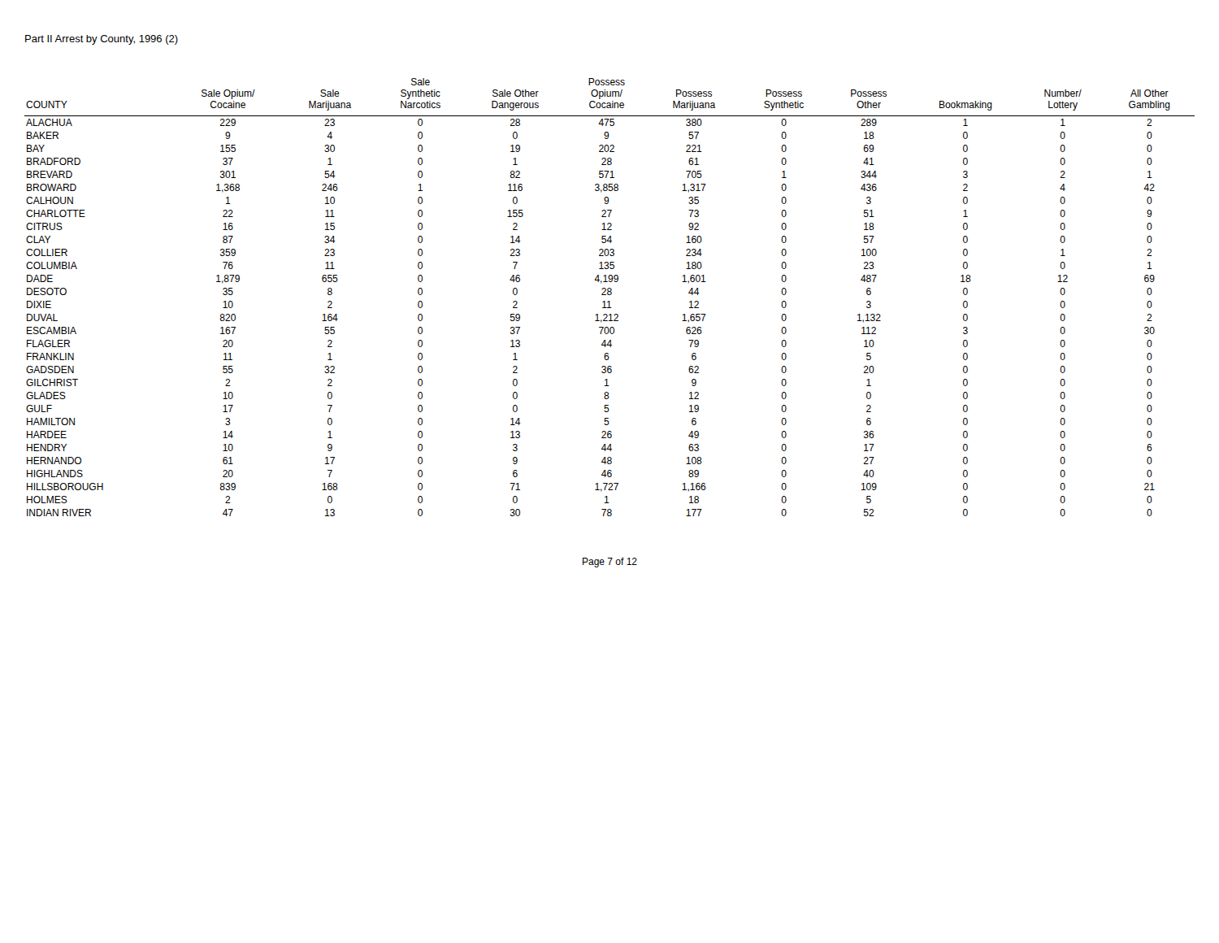Part II Arrest by County, 1996 (2)
| COUNTY | Sale Opium/ Cocaine | Sale Marijuana | Sale Synthetic Narcotics | Sale Other Dangerous | Possess Opium/ Cocaine | Possess Marijuana | Possess Synthetic | Possess Other | Bookmaking | Number/ Lottery | All Other Gambling |
| --- | --- | --- | --- | --- | --- | --- | --- | --- | --- | --- | --- |
| ALACHUA | 229 | 23 | 0 | 28 | 475 | 380 | 0 | 289 | 1 | 1 | 2 |
| BAKER | 9 | 4 | 0 | 0 | 9 | 57 | 0 | 18 | 0 | 0 | 0 |
| BAY | 155 | 30 | 0 | 19 | 202 | 221 | 0 | 69 | 0 | 0 | 0 |
| BRADFORD | 37 | 1 | 0 | 1 | 28 | 61 | 0 | 41 | 0 | 0 | 0 |
| BREVARD | 301 | 54 | 0 | 82 | 571 | 705 | 1 | 344 | 3 | 2 | 1 |
| BROWARD | 1,368 | 246 | 1 | 116 | 3,858 | 1,317 | 0 | 436 | 2 | 4 | 42 |
| CALHOUN | 1 | 10 | 0 | 0 | 9 | 35 | 0 | 3 | 0 | 0 | 0 |
| CHARLOTTE | 22 | 11 | 0 | 155 | 27 | 73 | 0 | 51 | 1 | 0 | 9 |
| CITRUS | 16 | 15 | 0 | 2 | 12 | 92 | 0 | 18 | 0 | 0 | 0 |
| CLAY | 87 | 34 | 0 | 14 | 54 | 160 | 0 | 57 | 0 | 0 | 0 |
| COLLIER | 359 | 23 | 0 | 23 | 203 | 234 | 0 | 100 | 0 | 1 | 2 |
| COLUMBIA | 76 | 11 | 0 | 7 | 135 | 180 | 0 | 23 | 0 | 0 | 1 |
| DADE | 1,879 | 655 | 0 | 46 | 4,199 | 1,601 | 0 | 487 | 18 | 12 | 69 |
| DESOTO | 35 | 8 | 0 | 0 | 28 | 44 | 0 | 6 | 0 | 0 | 0 |
| DIXIE | 10 | 2 | 0 | 2 | 11 | 12 | 0 | 3 | 0 | 0 | 0 |
| DUVAL | 820 | 164 | 0 | 59 | 1,212 | 1,657 | 0 | 1,132 | 0 | 0 | 2 |
| ESCAMBIA | 167 | 55 | 0 | 37 | 700 | 626 | 0 | 112 | 3 | 0 | 30 |
| FLAGLER | 20 | 2 | 0 | 13 | 44 | 79 | 0 | 10 | 0 | 0 | 0 |
| FRANKLIN | 11 | 1 | 0 | 1 | 6 | 6 | 0 | 5 | 0 | 0 | 0 |
| GADSDEN | 55 | 32 | 0 | 2 | 36 | 62 | 0 | 20 | 0 | 0 | 0 |
| GILCHRIST | 2 | 2 | 0 | 0 | 1 | 9 | 0 | 1 | 0 | 0 | 0 |
| GLADES | 10 | 0 | 0 | 0 | 8 | 12 | 0 | 0 | 0 | 0 | 0 |
| GULF | 17 | 7 | 0 | 0 | 5 | 19 | 0 | 2 | 0 | 0 | 0 |
| HAMILTON | 3 | 0 | 0 | 14 | 5 | 6 | 0 | 6 | 0 | 0 | 0 |
| HARDEE | 14 | 1 | 0 | 13 | 26 | 49 | 0 | 36 | 0 | 0 | 0 |
| HENDRY | 10 | 9 | 0 | 3 | 44 | 63 | 0 | 17 | 0 | 0 | 6 |
| HERNANDO | 61 | 17 | 0 | 9 | 48 | 108 | 0 | 27 | 0 | 0 | 0 |
| HIGHLANDS | 20 | 7 | 0 | 6 | 46 | 89 | 0 | 40 | 0 | 0 | 0 |
| HILLSBOROUGH | 839 | 168 | 0 | 71 | 1,727 | 1,166 | 0 | 109 | 0 | 0 | 21 |
| HOLMES | 2 | 0 | 0 | 0 | 1 | 18 | 0 | 5 | 0 | 0 | 0 |
| INDIAN RIVER | 47 | 13 | 0 | 30 | 78 | 177 | 0 | 52 | 0 | 0 | 0 |
Page 7 of 12